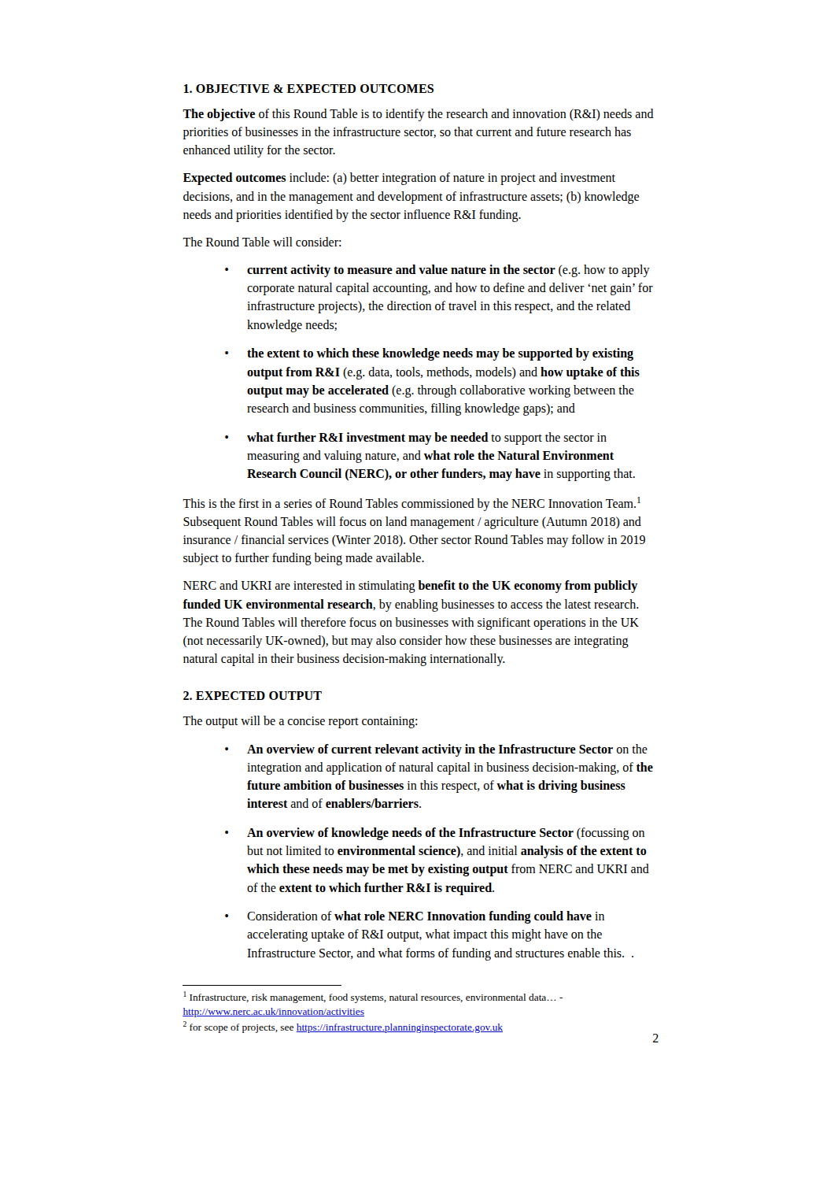1. OBJECTIVE & EXPECTED OUTCOMES
The objective of this Round Table is to identify the research and innovation (R&I) needs and priorities of businesses in the infrastructure sector, so that current and future research has enhanced utility for the sector.
Expected outcomes include: (a) better integration of nature in project and investment decisions, and in the management and development of infrastructure assets; (b) knowledge needs and priorities identified by the sector influence R&I funding.
The Round Table will consider:
current activity to measure and value nature in the sector (e.g. how to apply corporate natural capital accounting, and how to define and deliver ‘net gain’ for infrastructure projects), the direction of travel in this respect, and the related knowledge needs;
the extent to which these knowledge needs may be supported by existing output from R&I (e.g. data, tools, methods, models) and how uptake of this output may be accelerated (e.g. through collaborative working between the research and business communities, filling knowledge gaps); and
what further R&I investment may be needed to support the sector in measuring and valuing nature, and what role the Natural Environment Research Council (NERC), or other funders, may have in supporting that.
This is the first in a series of Round Tables commissioned by the NERC Innovation Team.1 Subsequent Round Tables will focus on land management / agriculture (Autumn 2018) and insurance / financial services (Winter 2018). Other sector Round Tables may follow in 2019 subject to further funding being made available.
NERC and UKRI are interested in stimulating benefit to the UK economy from publicly funded UK environmental research, by enabling businesses to access the latest research. The Round Tables will therefore focus on businesses with significant operations in the UK (not necessarily UK-owned), but may also consider how these businesses are integrating natural capital in their business decision-making internationally.
2. EXPECTED OUTPUT
The output will be a concise report containing:
An overview of current relevant activity in the Infrastructure Sector on the integration and application of natural capital in business decision-making, of the future ambition of businesses in this respect, of what is driving business interest and of enablers/barriers.
An overview of knowledge needs of the Infrastructure Sector (focussing on but not limited to environmental science), and initial analysis of the extent to which these needs may be met by existing output from NERC and UKRI and of the extent to which further R&I is required.
Consideration of what role NERC Innovation funding could have in accelerating uptake of R&I output, what impact this might have on the Infrastructure Sector, and what forms of funding and structures enable this. .
1 Infrastructure, risk management, food systems, natural resources, environmental data… - http://www.nerc.ac.uk/innovation/activities
2 for scope of projects, see https://infrastructure.planninginspectorate.gov.uk
2